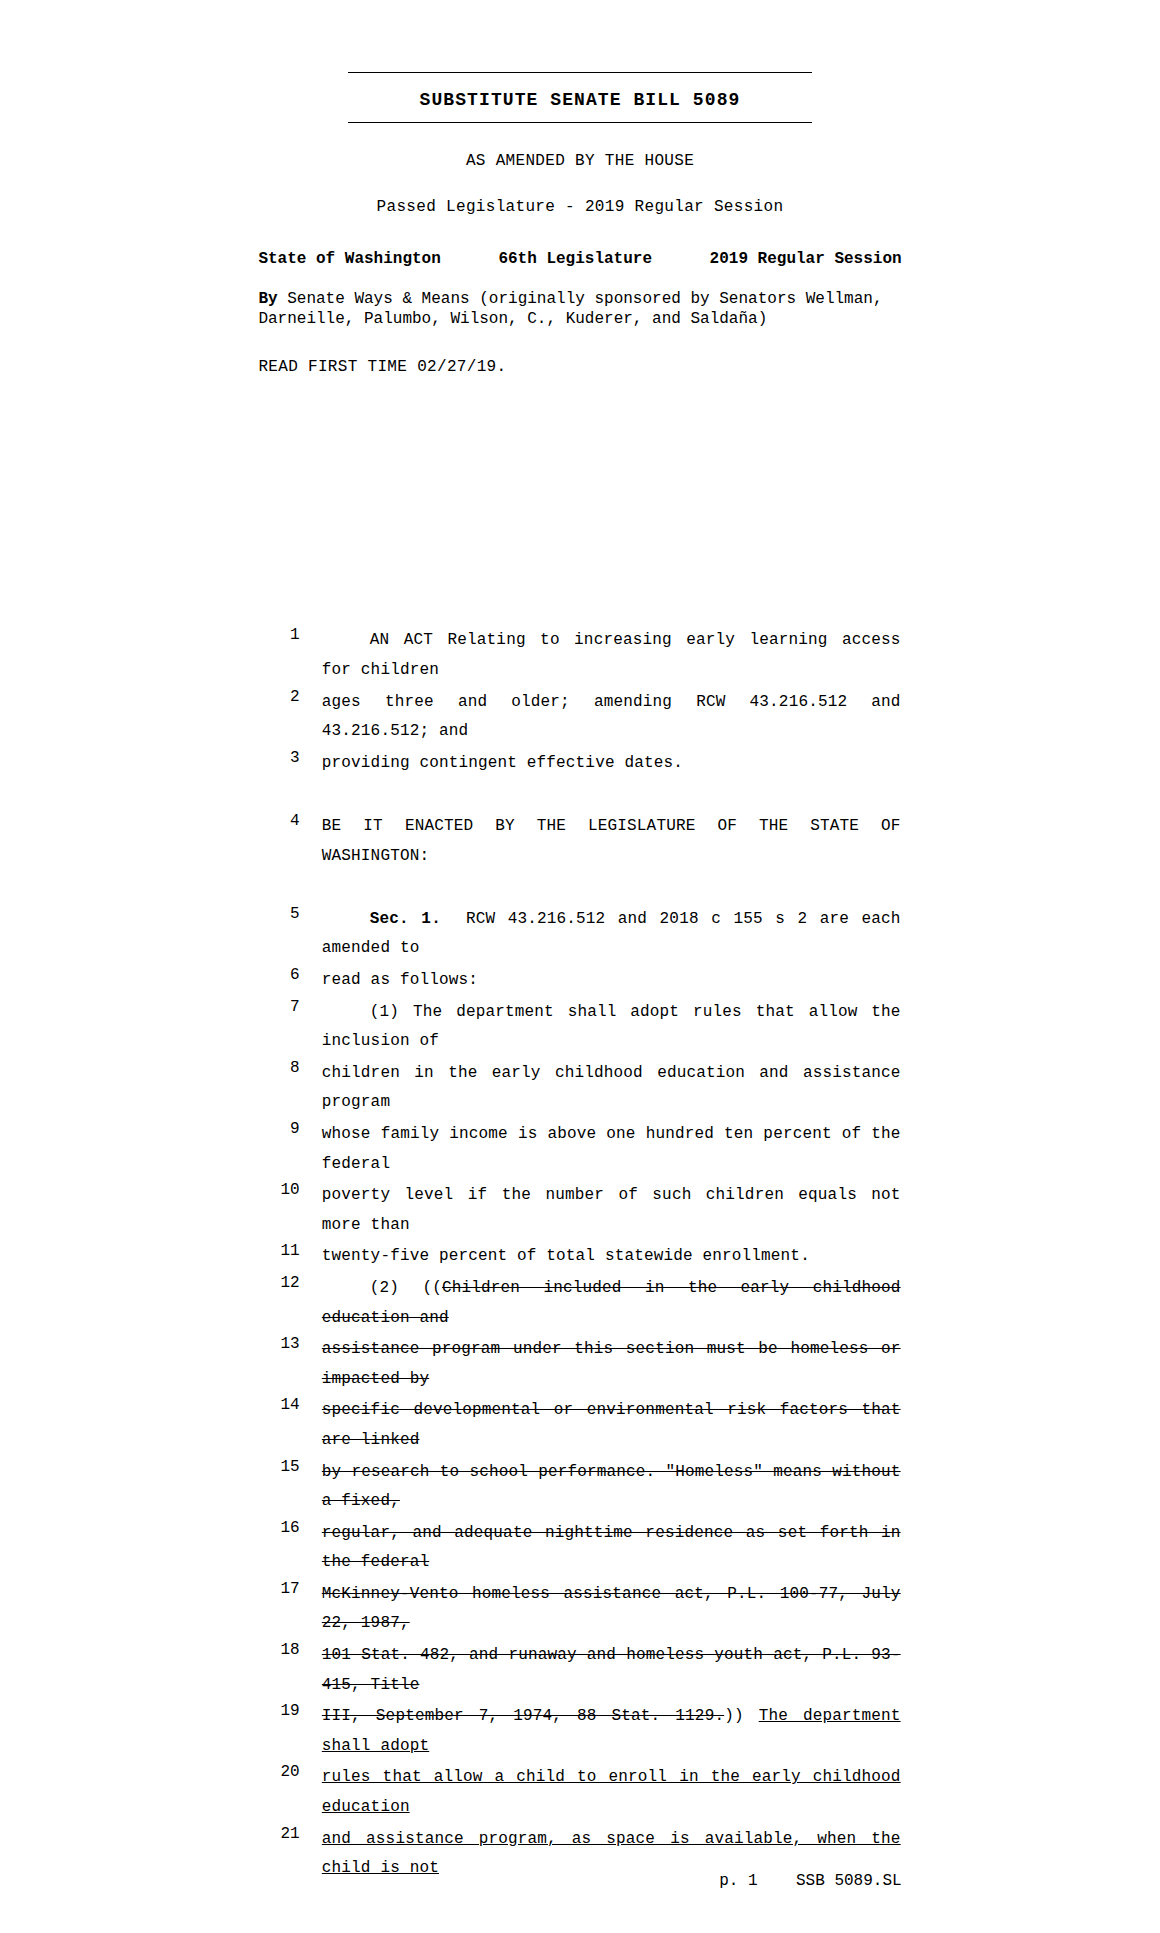SUBSTITUTE SENATE BILL 5089
AS AMENDED BY THE HOUSE
Passed Legislature - 2019 Regular Session
State of Washington 66th Legislature 2019 Regular Session
By Senate Ways & Means (originally sponsored by Senators Wellman, Darneille, Palumbo, Wilson, C., Kuderer, and Saldaña)
READ FIRST TIME 02/27/19.
| 1 | AN ACT Relating to increasing early learning access for children |
| 2 | ages three and older; amending RCW 43.216.512 and 43.216.512; and |
| 3 | providing contingent effective dates. |
| 4 | BE IT ENACTED BY THE LEGISLATURE OF THE STATE OF WASHINGTON: |
| 5 | Sec. 1. RCW 43.216.512 and 2018 c 155 s 2 are each amended to |
| 6 | read as follows: |
| 7 | (1) The department shall adopt rules that allow the inclusion of |
| 8 | children in the early childhood education and assistance program |
| 9 | whose family income is above one hundred ten percent of the federal |
| 10 | poverty level if the number of such children equals not more than |
| 11 | twenty-five percent of total statewide enrollment. |
| 12 | (2) (( Children included in the early childhood education and |
| 13 | assistance program under this section must be homeless or impacted by |
| 14 | specific developmental or environmental risk factors that are linked |
| 15 | by research to school performance. "Homeless" means without a fixed, |
| 16 | regular, and adequate nighttime residence as set forth in the federal |
| 17 | McKinney-Vento homeless assistance act, P.L. 100-77, July 22, 1987, |
| 18 | 101 Stat. 482, and runaway and homeless youth act, P.L. 93-415, Title |
| 19 | III, September 7, 1974, 88 Stat. 1129. )) The department shall adopt |
| 20 | rules that allow a child to enroll in the early childhood education |
| 21 | and assistance program, as space is available, when the child is not |
p. 1 SSB 5089.SL